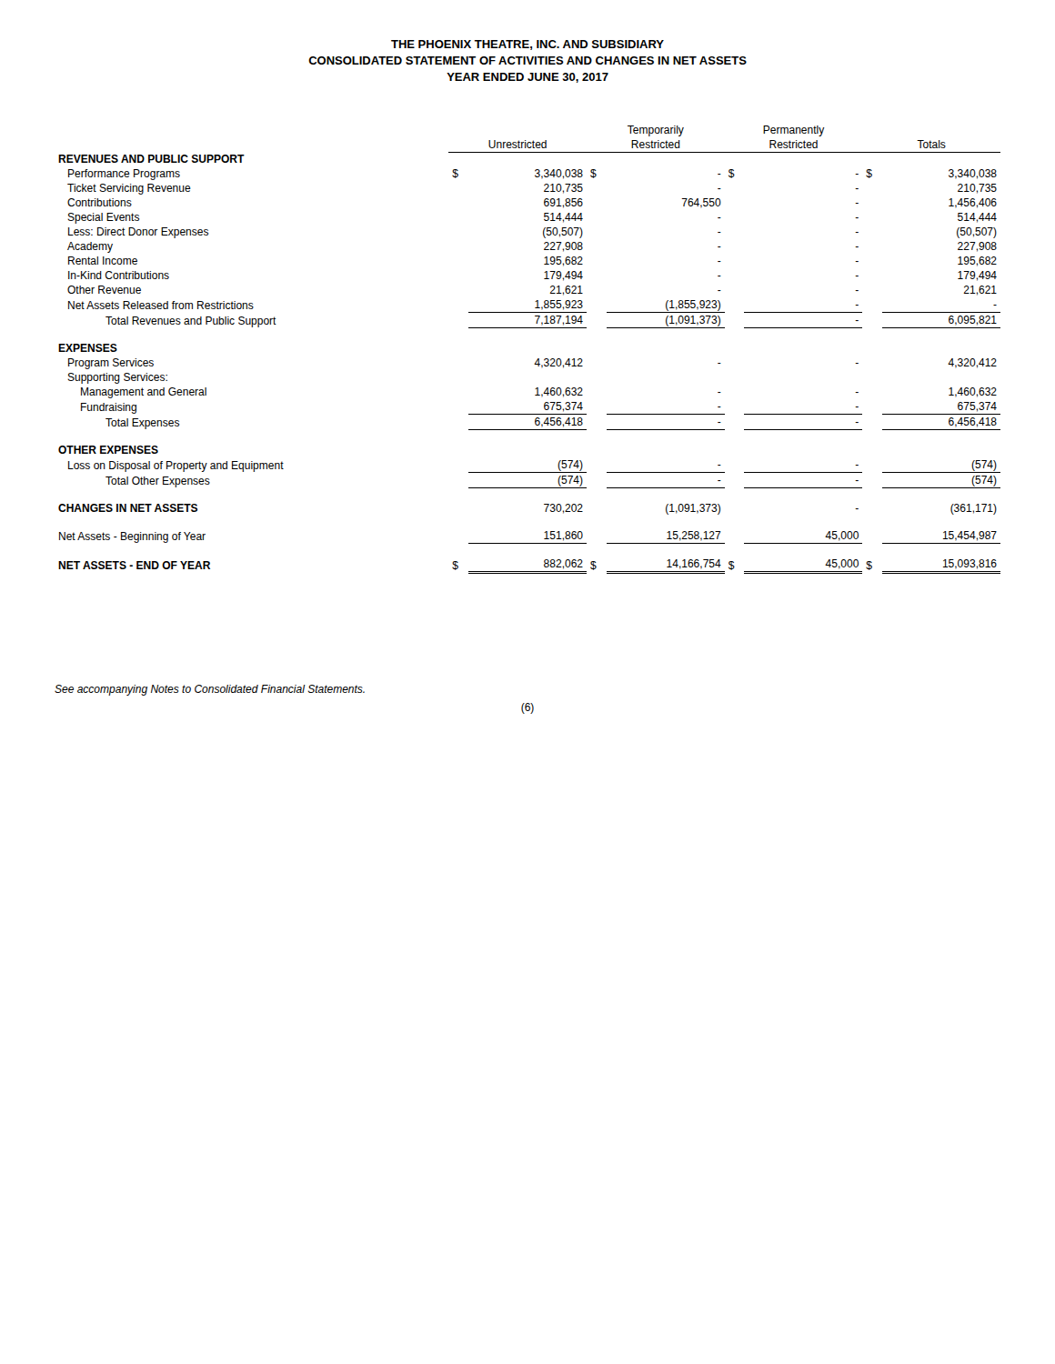THE PHOENIX THEATRE, INC. AND SUBSIDIARY
CONSOLIDATED STATEMENT OF ACTIVITIES AND CHANGES IN NET ASSETS
YEAR ENDED JUNE 30, 2017
| | | Temporarily | Permanently | |
| | Unrestricted | Restricted | Restricted | Totals |
| REVENUES AND PUBLIC SUPPORT | |
| Performance Programs | $ | 3,340,038 | $ | - | $ | - | $ | 3,340,038 |
| Ticket Servicing Revenue | | 210,735 | | - | | - | | 210,735 |
| Contributions | | 691,856 | | 764,550 | | - | | 1,456,406 |
| Special Events | | 514,444 | | - | | - | | 514,444 |
| Less: Direct Donor Expenses | | (50,507) | | - | | - | | (50,507) |
| Academy | | 227,908 | | - | | - | | 227,908 |
| Rental Income | | 195,682 | | - | | - | | 195,682 |
| In-Kind Contributions | | 179,494 | | - | | - | | 179,494 |
| Other Revenue | | 21,621 | | - | | - | | 21,621 |
| Net Assets Released from Restrictions | | 1,855,923 | | (1,855,923) | | - | | - |
| Total Revenues and Public Support | | 7,187,194 | | (1,091,373) | | - | | 6,095,821 |
| EXPENSES | |
| Program Services | | 4,320,412 | | - | | - | | 4,320,412 |
| Supporting Services: | |
| Management and General | | 1,460,632 | | - | | - | | 1,460,632 |
| Fundraising | | 675,374 | | - | | - | | 675,374 |
| Total Expenses | | 6,456,418 | | - | | - | | 6,456,418 |
| OTHER EXPENSES | |
| Loss on Disposal of Property and Equipment | | (574) | | - | | - | | (574) |
| Total Other Expenses | | (574) | | - | | - | | (574) |
| CHANGES IN NET ASSETS | | 730,202 | | (1,091,373) | | - | | (361,171) |
| Net Assets - Beginning of Year | | 151,860 | | 15,258,127 | | 45,000 | | 15,454,987 |
| NET ASSETS - END OF YEAR | $ | 882,062 | $ | 14,166,754 | $ | 45,000 | $ | 15,093,816 |
See accompanying Notes to Consolidated Financial Statements.
(6)